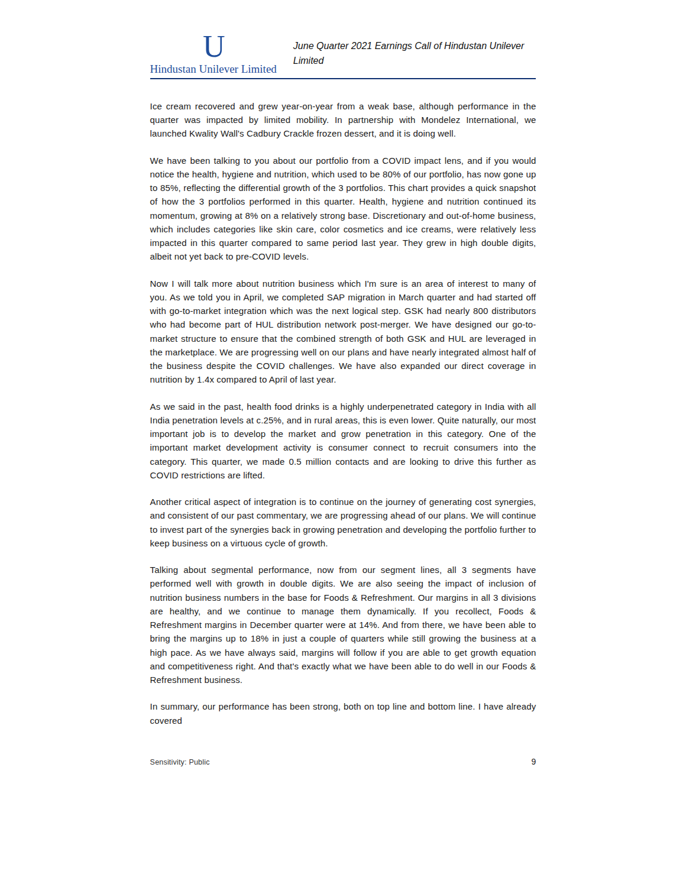U Hindustan Unilever Limited
June Quarter 2021 Earnings Call of Hindustan Unilever Limited
Ice cream recovered and grew year-on-year from a weak base, although performance in the quarter was impacted by limited mobility. In partnership with Mondelez International, we launched Kwality Wall's Cadbury Crackle frozen dessert, and it is doing well.
We have been talking to you about our portfolio from a COVID impact lens, and if you would notice the health, hygiene and nutrition, which used to be 80% of our portfolio, has now gone up to 85%, reflecting the differential growth of the 3 portfolios. This chart provides a quick snapshot of how the 3 portfolios performed in this quarter. Health, hygiene and nutrition continued its momentum, growing at 8% on a relatively strong base. Discretionary and out-of-home business, which includes categories like skin care, color cosmetics and ice creams, were relatively less impacted in this quarter compared to same period last year. They grew in high double digits, albeit not yet back to pre-COVID levels.
Now I will talk more about nutrition business which I'm sure is an area of interest to many of you. As we told you in April, we completed SAP migration in March quarter and had started off with go-to-market integration which was the next logical step. GSK had nearly 800 distributors who had become part of HUL distribution network post-merger. We have designed our go-to-market structure to ensure that the combined strength of both GSK and HUL are leveraged in the marketplace. We are progressing well on our plans and have nearly integrated almost half of the business despite the COVID challenges. We have also expanded our direct coverage in nutrition by 1.4x compared to April of last year.
As we said in the past, health food drinks is a highly underpenetrated category in India with all India penetration levels at c.25%, and in rural areas, this is even lower. Quite naturally, our most important job is to develop the market and grow penetration in this category. One of the important market development activity is consumer connect to recruit consumers into the category. This quarter, we made 0.5 million contacts and are looking to drive this further as COVID restrictions are lifted.
Another critical aspect of integration is to continue on the journey of generating cost synergies, and consistent of our past commentary, we are progressing ahead of our plans. We will continue to invest part of the synergies back in growing penetration and developing the portfolio further to keep business on a virtuous cycle of growth.
Talking about segmental performance, now from our segment lines, all 3 segments have performed well with growth in double digits. We are also seeing the impact of inclusion of nutrition business numbers in the base for Foods & Refreshment. Our margins in all 3 divisions are healthy, and we continue to manage them dynamically. If you recollect, Foods & Refreshment margins in December quarter were at 14%. And from there, we have been able to bring the margins up to 18% in just a couple of quarters while still growing the business at a high pace. As we have always said, margins will follow if you are able to get growth equation and competitiveness right. And that's exactly what we have been able to do well in our Foods & Refreshment business.
In summary, our performance has been strong, both on top line and bottom line. I have already covered
Sensitivity: Public
9